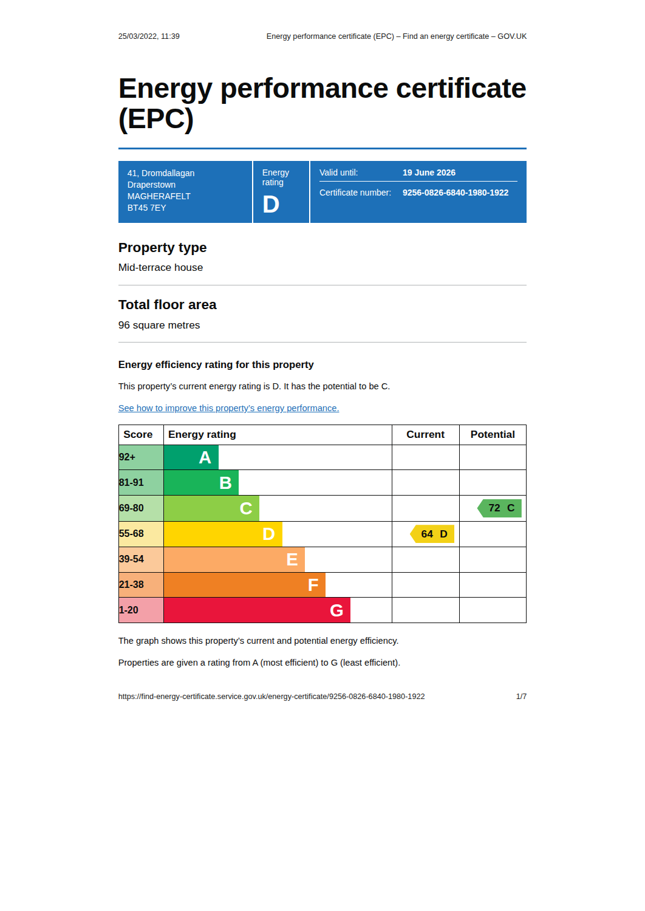25/03/2022, 11:39 Energy performance certificate (EPC) – Find an energy certificate – GOV.UK
Energy performance certificate (EPC)
41, Dromdallagan
Draperstown
MAGHERAFELT
BT45 7EY
Energy rating
D
| Valid until: | 19 June 2026 |
| Certificate number: | 9256-0826-6840-1980-1922 |
Property type
Mid-terrace house
Total floor area
96 square metres
Energy efficiency rating for this property
This property’s current energy rating is D. It has the potential to be C.
See how to improve this property’s energy performance.
| Score | Energy rating | Current | Potential |
| --- | --- | --- | --- |
| 92+ | A | | |
| 81-91 | B | | |
| 69-80 | C | | 72 C |
| 55-68 | D | 64 D | |
| 39-54 | E | | |
| 21-38 | F | | |
| 1-20 | G | | |
The graph shows this property’s current and potential energy efficiency.
Properties are given a rating from A (most efficient) to G (least efficient).
https://find-energy-certificate.service.gov.uk/energy-certificate/9256-0826-6840-1980-1922 1/7